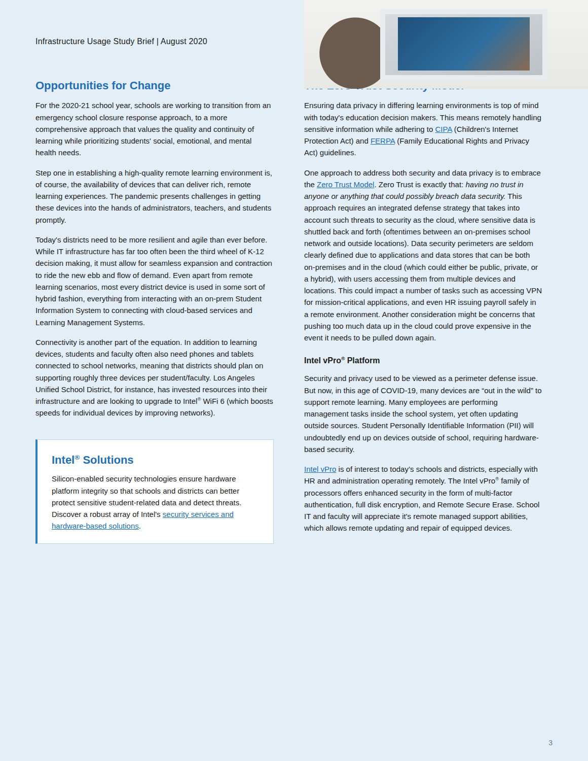Infrastructure Usage Study Brief | August 2020
Opportunities for Change
For the 2020-21 school year, schools are working to transition from an emergency school closure response approach, to a more comprehensive approach that values the quality and continuity of learning while prioritizing students' social, emotional, and mental health needs.
Step one in establishing a high-quality remote learning environment is, of course, the availability of devices that can deliver rich, remote learning experiences. The pandemic presents challenges in getting these devices into the hands of administrators, teachers, and students promptly.
Today's districts need to be more resilient and agile than ever before. While IT infrastructure has far too often been the third wheel of K-12 decision making, it must allow for seamless expansion and contraction to ride the new ebb and flow of demand. Even apart from remote learning scenarios, most every district device is used in some sort of hybrid fashion, everything from interacting with an on-prem Student Information System to connecting with cloud-based services and Learning Management Systems.
Connectivity is another part of the equation. In addition to learning devices, students and faculty often also need phones and tablets connected to school networks, meaning that districts should plan on supporting roughly three devices per student/faculty. Los Angeles Unified School District, for instance, has invested resources into their infrastructure and are looking to upgrade to Intel® WiFi 6 (which boosts speeds for individual devices by improving networks).
Intel® Solutions
Silicon-enabled security technologies ensure hardware platform integrity so that schools and districts can better protect sensitive student-related data and detect threats. Discover a robust array of Intel's security services and hardware-based solutions.
The Zero Trust Security Model
Ensuring data privacy in differing learning environments is top of mind with today's education decision makers. This means remotely handling sensitive information while adhering to CIPA (Children's Internet Protection Act) and FERPA (Family Educational Rights and Privacy Act) guidelines.
One approach to address both security and data privacy is to embrace the Zero Trust Model. Zero Trust is exactly that: having no trust in anyone or anything that could possibly breach data security. This approach requires an integrated defense strategy that takes into account such threats to security as the cloud, where sensitive data is shuttled back and forth (oftentimes between an on-premises school network and outside locations). Data security perimeters are seldom clearly defined due to applications and data stores that can be both on-premises and in the cloud (which could either be public, private, or a hybrid), with users accessing them from multiple devices and locations. This could impact a number of tasks such as accessing VPN for mission-critical applications, and even HR issuing payroll safely in a remote environment. Another consideration might be concerns that pushing too much data up in the cloud could prove expensive in the event it needs to be pulled down again.
Intel vPro® Platform
Security and privacy used to be viewed as a perimeter defense issue. But now, in this age of COVID-19, many devices are “out in the wild” to support remote learning. Many employees are performing management tasks inside the school system, yet often updating outside sources. Student Personally Identifiable Information (PII) will undoubtedly end up on devices outside of school, requiring hardware-based security.
Intel vPro is of interest to today’s schools and districts, especially with HR and administration operating remotely. The Intel vPro® family of processors offers enhanced security in the form of multi-factor authentication, full disk encryption, and Remote Secure Erase. School IT and faculty will appreciate it's remote managed support abilities, which allows remote updating and repair of equipped devices.
3